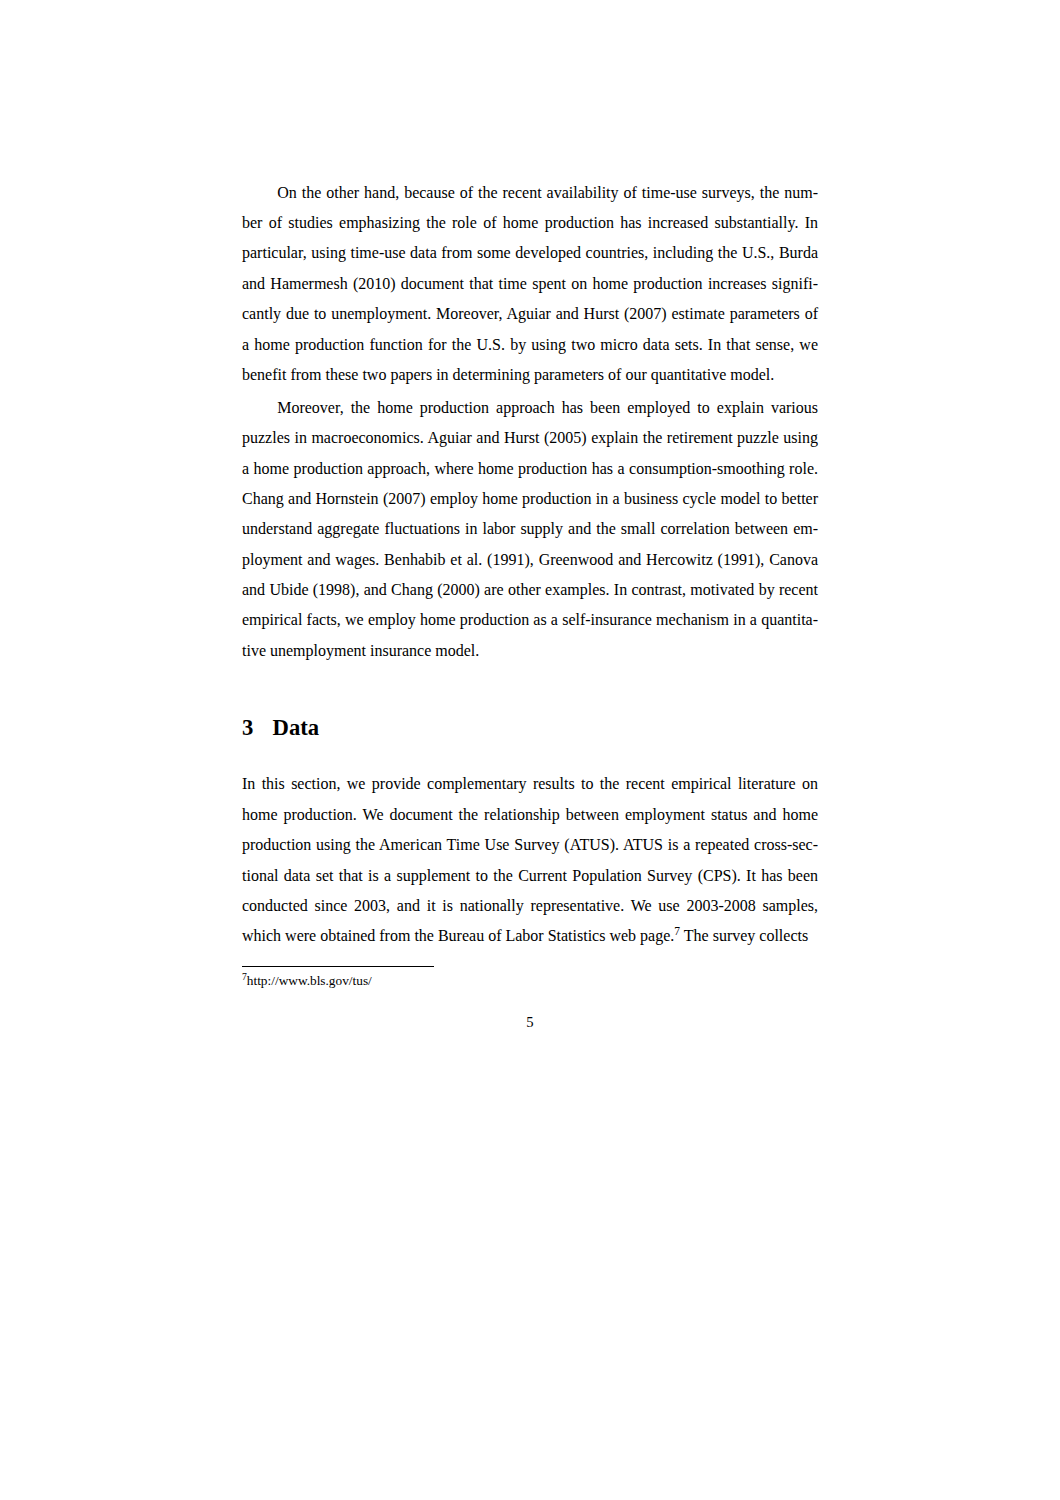On the other hand, because of the recent availability of time-use surveys, the number of studies emphasizing the role of home production has increased substantially. In particular, using time-use data from some developed countries, including the U.S., Burda and Hamermesh (2010) document that time spent on home production increases significantly due to unemployment. Moreover, Aguiar and Hurst (2007) estimate parameters of a home production function for the U.S. by using two micro data sets. In that sense, we benefit from these two papers in determining parameters of our quantitative model.
Moreover, the home production approach has been employed to explain various puzzles in macroeconomics. Aguiar and Hurst (2005) explain the retirement puzzle using a home production approach, where home production has a consumption-smoothing role. Chang and Hornstein (2007) employ home production in a business cycle model to better understand aggregate fluctuations in labor supply and the small correlation between employment and wages. Benhabib et al. (1991), Greenwood and Hercowitz (1991), Canova and Ubide (1998), and Chang (2000) are other examples. In contrast, motivated by recent empirical facts, we employ home production as a self-insurance mechanism in a quantitative unemployment insurance model.
3 Data
In this section, we provide complementary results to the recent empirical literature on home production. We document the relationship between employment status and home production using the American Time Use Survey (ATUS). ATUS is a repeated cross-sectional data set that is a supplement to the Current Population Survey (CPS). It has been conducted since 2003, and it is nationally representative. We use 2003-2008 samples, which were obtained from the Bureau of Labor Statistics web page.7 The survey collects
7http://www.bls.gov/tus/
5